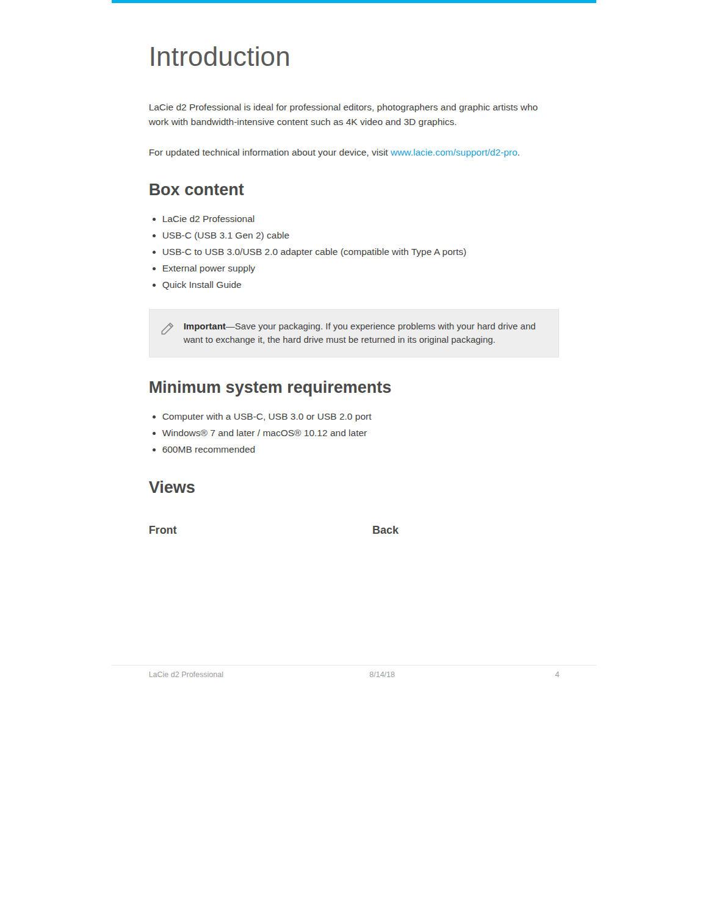Introduction
LaCie d2 Professional is ideal for professional editors, photographers and graphic artists who work with bandwidth-intensive content such as 4K video and 3D graphics.
For updated technical information about your device, visit www.lacie.com/support/d2-pro.
Box content
LaCie d2 Professional
USB-C (USB 3.1 Gen 2) cable
USB-C to USB 3.0/USB 2.0 adapter cable (compatible with Type A ports)
External power supply
Quick Install Guide
Important—Save your packaging. If you experience problems with your hard drive and want to exchange it, the hard drive must be returned in its original packaging.
Minimum system requirements
Computer with a USB-C, USB 3.0 or USB 2.0 port
Windows® 7 and later / macOS® 10.12 and later
600MB recommended
Views
Front
Back
LaCie d2 Professional
8/14/18
4